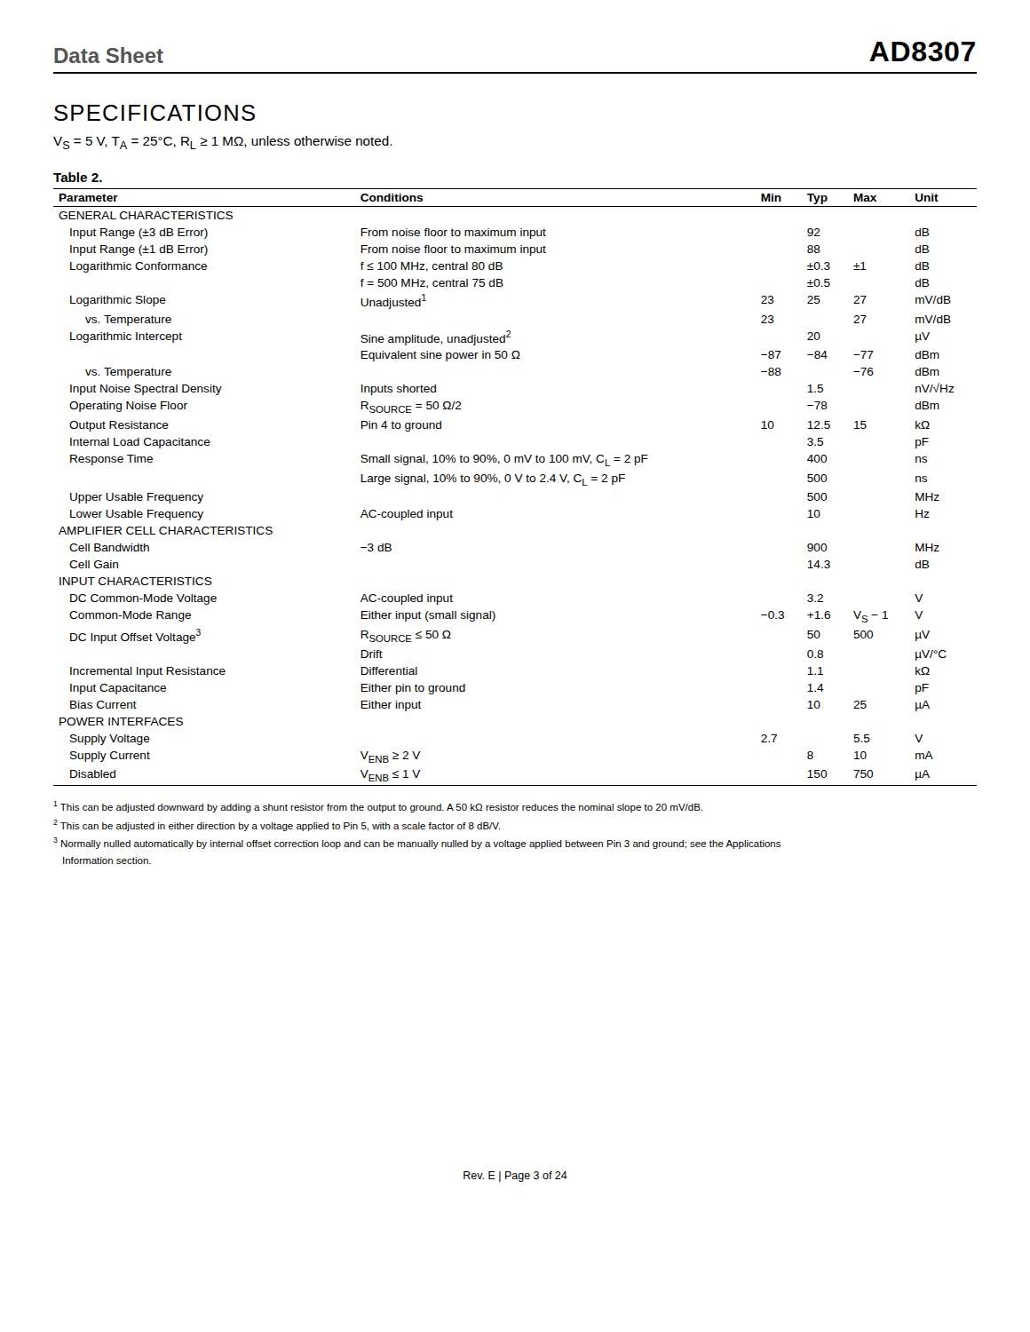Data Sheet
AD8307
SPECIFICATIONS
VS = 5 V, TA = 25°C, RL ≥ 1 MΩ, unless otherwise noted.
Table 2.
| Parameter | Conditions | Min | Typ | Max | Unit |
| --- | --- | --- | --- | --- | --- |
| GENERAL CHARACTERISTICS | | | | | |
| Input Range (±3 dB Error) | From noise floor to maximum input | | 92 | | dB |
| Input Range (±1 dB Error) | From noise floor to maximum input | | 88 | | dB |
| Logarithmic Conformance | f ≤ 100 MHz, central 80 dB | | ±0.3 | ±1 | dB |
| | f = 500 MHz, central 75 dB | | ±0.5 | | dB |
| Logarithmic Slope | Unadjusted 1 | 23 | 25 | 27 | mV/dB |
| vs. Temperature | | 23 | | 27 | mV/dB |
| Logarithmic Intercept | Sine amplitude, unadjusted 2 | | 20 | | µV |
| | Equivalent sine power in 50 Ω | −87 | −84 | −77 | dBm |
| vs. Temperature | | −88 | | −76 | dBm |
| Input Noise Spectral Density | Inputs shorted | | 1.5 | | nV/√Hz |
| Operating Noise Floor | R SOURCE = 50 Ω/2 | | −78 | | dBm |
| Output Resistance | Pin 4 to ground | 10 | 12.5 | 15 | kΩ |
| Internal Load Capacitance | | | 3.5 | | pF |
| Response Time | Small signal, 10% to 90%, 0 mV to 100 mV, C L = 2 pF | | 400 | | ns |
| | Large signal, 10% to 90%, 0 V to 2.4 V, C L = 2 pF | | 500 | | ns |
| Upper Usable Frequency | | | 500 | | MHz |
| Lower Usable Frequency | AC-coupled input | | 10 | | Hz |
| AMPLIFIER CELL CHARACTERISTICS | | | | | |
| Cell Bandwidth | −3 dB | | 900 | | MHz |
| Cell Gain | | | 14.3 | | dB |
| INPUT CHARACTERISTICS | | | | | |
| DC Common-Mode Voltage | AC-coupled input | | 3.2 | | V |
| Common-Mode Range | Either input (small signal) | −0.3 | +1.6 | V S − 1 | V |
| DC Input Offset Voltage 3 | R SOURCE ≤ 50 Ω | | 50 | 500 | µV |
| | Drift | | 0.8 | | µV/°C |
| Incremental Input Resistance | Differential | | 1.1 | | kΩ |
| Input Capacitance | Either pin to ground | | 1.4 | | pF |
| Bias Current | Either input | | 10 | 25 | µA |
| POWER INTERFACES | | | | | |
| Supply Voltage | | 2.7 | | 5.5 | V |
| Supply Current | V ENB ≥ 2 V | | 8 | 10 | mA |
| Disabled | V ENB ≤ 1 V | | 150 | 750 | µA |
1 This can be adjusted downward by adding a shunt resistor from the output to ground. A 50 kΩ resistor reduces the nominal slope to 20 mV/dB.
2 This can be adjusted in either direction by a voltage applied to Pin 5, with a scale factor of 8 dB/V.
3 Normally nulled automatically by internal offset correction loop and can be manually nulled by a voltage applied between Pin 3 and ground; see the Applications
Information section.
Rev. E | Page 3 of 24